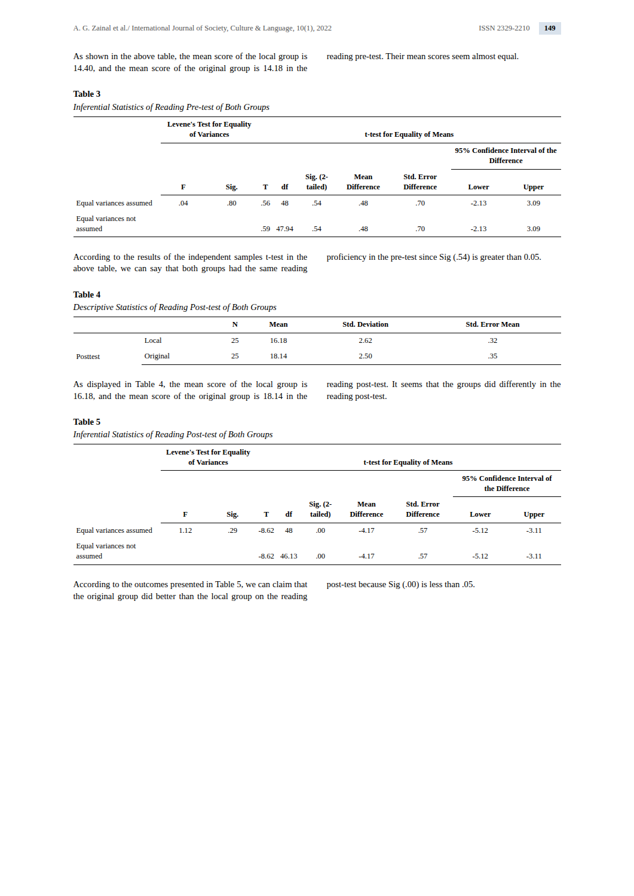A. G. Zainal et al./ International Journal of Society, Culture & Language, 10(1), 2022 ISSN 2329-2210 149
As shown in the above table, the mean score of the local group is 14.40, and the mean score of the original group is 14.18 in the reading pre-test. Their mean scores seem almost equal.
Table 3
Inferential Statistics of Reading Pre-test of Both Groups
| | Levene's Test for Equality of Variances | t-test for Equality of Means |
| --- | --- | --- |
| | | 95% Confidence Interval of the Difference |
| F | Sig. | T | df | Sig. (2-tailed) | Mean Difference | Std. Error Difference | Lower | Upper |
| Equal variances assumed | .04 | .80 | .56 | 48 | .54 | .48 | .70 | -2.13 | 3.09 |
| Equal variances not assumed | | | .59 | 47.94 | .54 | .48 | .70 | -2.13 | 3.09 |
According to the results of the independent samples t-test in the above table, we can say that both groups had the same reading proficiency in the pre-test since Sig (.54) is greater than 0.05.
Table 4
Descriptive Statistics of Reading Post-test of Both Groups
| | | N | Mean | Std. Deviation | Std. Error Mean |
| --- | --- | --- | --- | --- | --- |
| Posttest | Local | 25 | 16.18 | 2.62 | .32 |
| Original | 25 | 18.14 | 2.50 | .35 |
As displayed in Table 4, the mean score of the local group is 16.18, and the mean score of the original group is 18.14 in the reading post-test. It seems that the groups did differently in the reading post-test.
Table 5
Inferential Statistics of Reading Post-test of Both Groups
| | Levene's Test for Equality of Variances | t-test for Equality of Means |
| --- | --- | --- |
| | | 95% Confidence Interval of the Difference |
| F | Sig. | T | df | Sig. (2-tailed) | Mean Difference | Std. Error Difference | Lower | Upper |
| Equal variances assumed | 1.12 | .29 | -8.62 | 48 | .00 | -4.17 | .57 | -5.12 | -3.11 |
| Equal variances not assumed | | | -8.62 | 46.13 | .00 | -4.17 | .57 | -5.12 | -3.11 |
According to the outcomes presented in Table 5, we can claim that the original group did better than the local group on the reading post-test because Sig (.00) is less than .05.